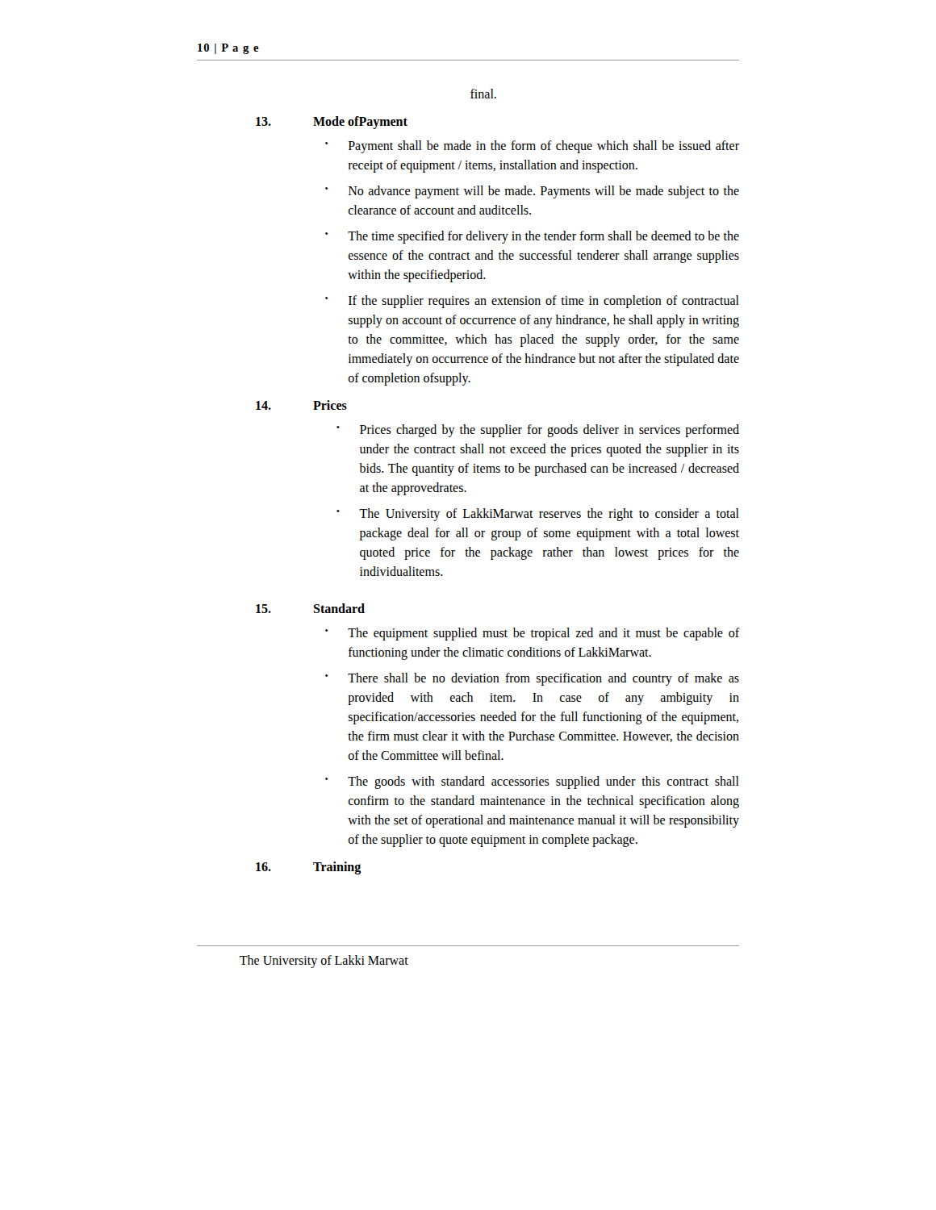10 | P a g e
final.
13. Mode ofPayment
Payment shall be made in the form of cheque which shall be issued after receipt of equipment / items, installation and inspection.
No advance payment will be made. Payments will be made subject to the clearance of account and auditcells.
The time specified for delivery in the tender form shall be deemed to be the essence of the contract and the successful tenderer shall arrange supplies within the specifiedperiod.
If the supplier requires an extension of time in completion of contractual supply on account of occurrence of any hindrance, he shall apply in writing to the committee, which has placed the supply order, for the same immediately on occurrence of the hindrance but not after the stipulated date of completion ofsupply.
14. Prices
Prices charged by the supplier for goods deliver in services performed under the contract shall not exceed the prices quoted the supplier in its bids. The quantity of items to be purchased can be increased / decreased at the approvedrates.
The University of LakkiMarwat reserves the right to consider a total package deal for all or group of some equipment with a total lowest quoted price for the package rather than lowest prices for the individualitems.
15. Standard
The equipment supplied must be tropical zed and it must be capable of functioning under the climatic conditions of LakkiMarwat.
There shall be no deviation from specification and country of make as provided with each item. In case of any ambiguity in specification/accessories needed for the full functioning of the equipment, the firm must clear it with the Purchase Committee. However, the decision of the Committee will befinal.
The goods with standard accessories supplied under this contract shall confirm to the standard maintenance in the technical specification along with the set of operational and maintenance manual it will be responsibility of the supplier to quote equipment in complete package.
16. Training
The University of Lakki Marwat